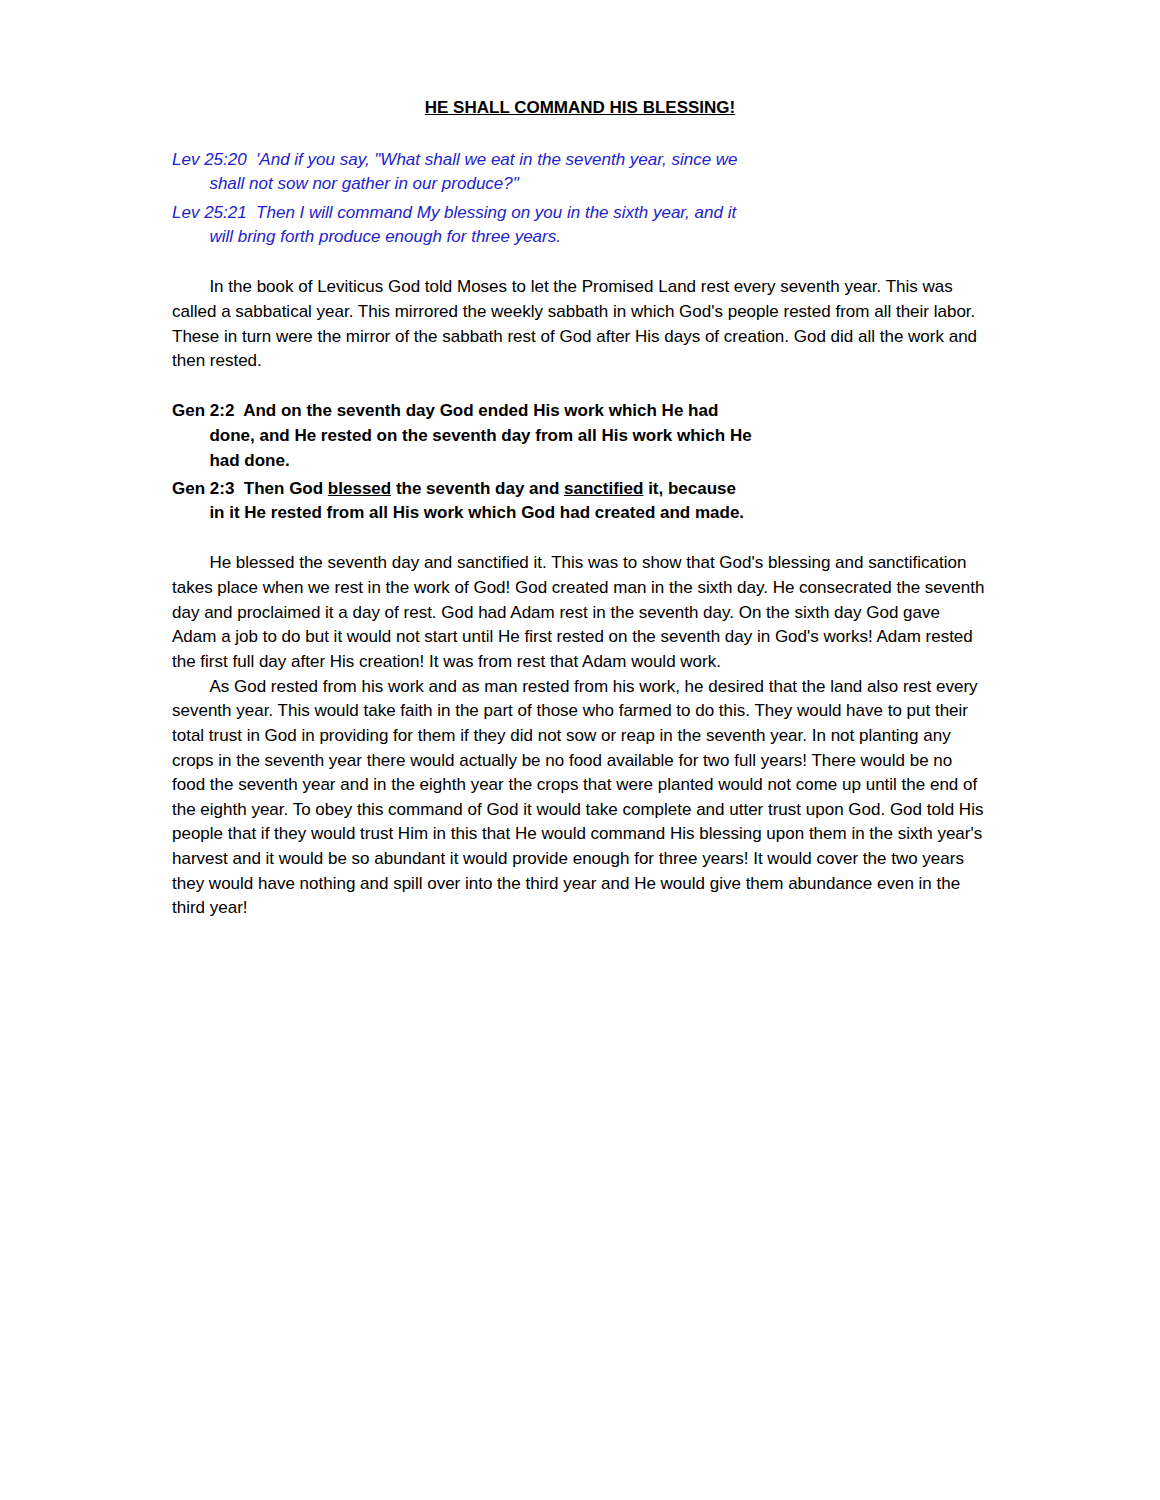HE SHALL COMMAND HIS BLESSING!
Lev 25:20 'And if you say, "What shall we eat in the seventh year, since weshall not sow nor gather in our produce?"
Lev 25:21 Then I will command My blessing on you in the sixth year, and itwill bring forth produce enough for three years.
In the book of Leviticus God told Moses to let the Promised Land rest every seventh year. This was called a sabbatical year. This mirrored the weekly sabbath in which God's people rested from all their labor. These in turn were the mirror of the sabbath rest of God after His days of creation. God did all the work and then rested.
Gen 2:2 And on the seventh day God ended His work which He haddone, and He rested on the seventh day from all His work which He had done.
Gen 2:3 Then God blessed the seventh day and sanctified it, becausein it He rested from all His work which God had created and made.
He blessed the seventh day and sanctified it. This was to show that God's blessing and sanctification takes place when we rest in the work of God! God created man in the sixth day. He consecrated the seventh day and proclaimed it a day of rest. God had Adam rest in the seventh day. On the sixth day God gave Adam a job to do but it would not start until He first rested on the seventh day in God's works! Adam rested the first full day after His creation! It was from rest that Adam would work.
As God rested from his work and as man rested from his work, he desired that the land also rest every seventh year. This would take faith in the part of those who farmed to do this. They would have to put their total trust in God in providing for them if they did not sow or reap in the seventh year. In not planting any crops in the seventh year there would actually be no food available for two full years! There would be no food the seventh year and in the eighth year the crops that were planted would not come up until the end of the eighth year. To obey this command of God it would take complete and utter trust upon God. God told His people that if they would trust Him in this that He would command His blessing upon them in the sixth year's harvest and it would be so abundant it would provide enough for three years! It would cover the two years they would have nothing and spill over into the third year and He would give them abundance even in the third year!